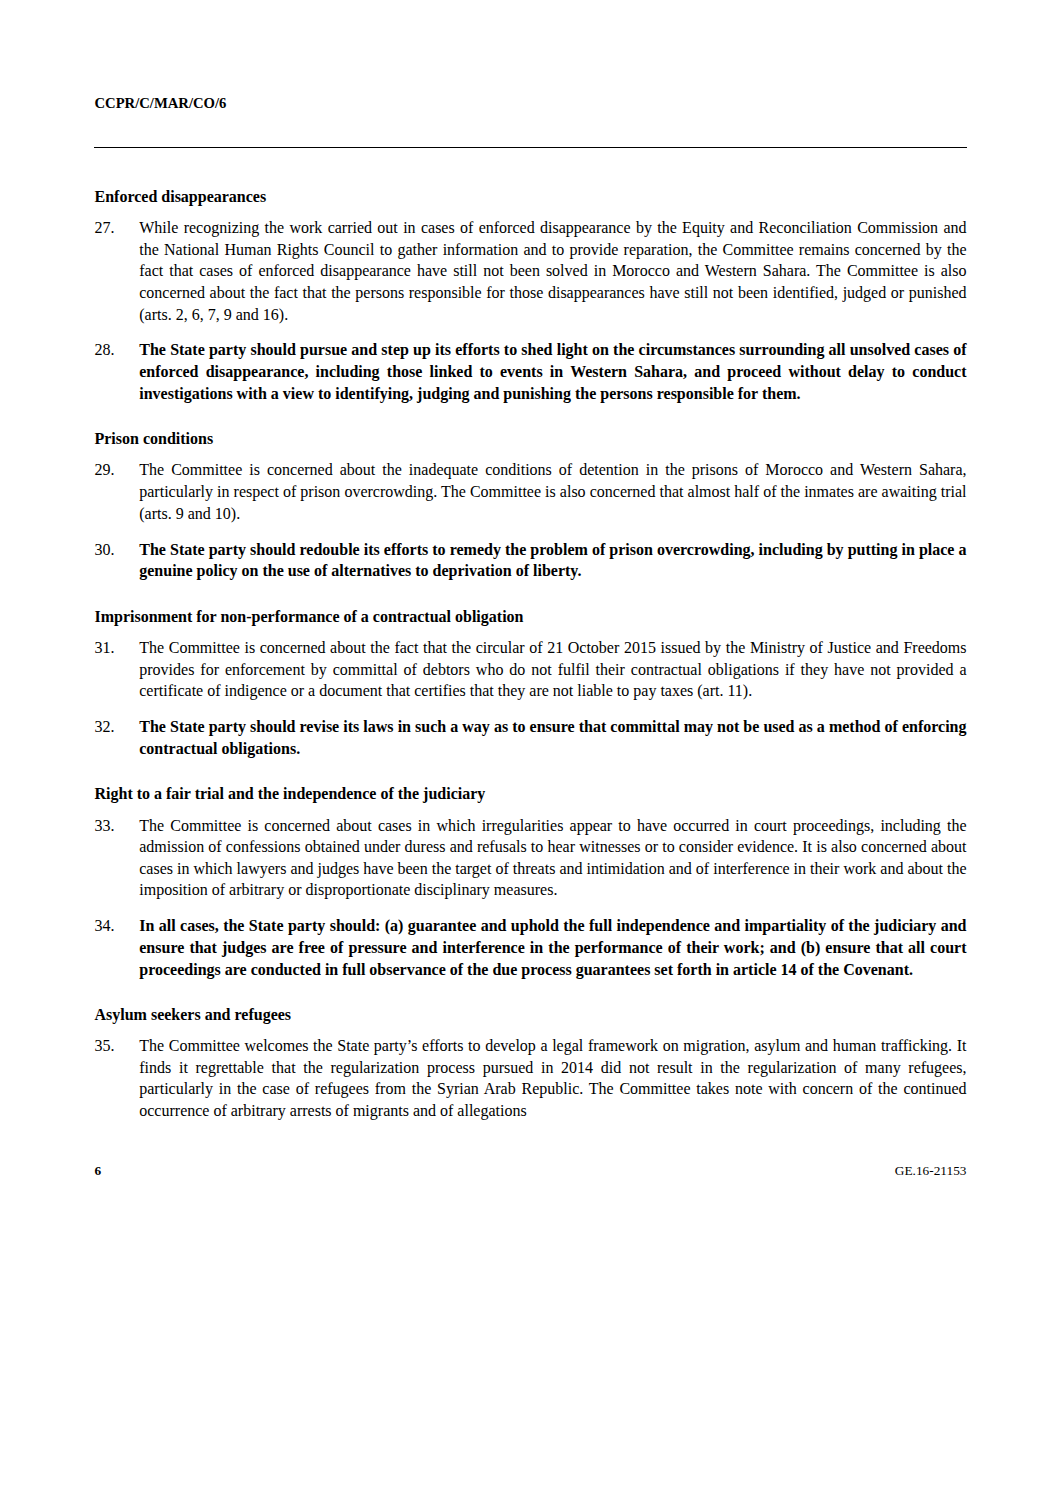CCPR/C/MAR/CO/6
Enforced disappearances
27.
While recognizing the work carried out in cases of enforced disappearance by the Equity and Reconciliation Commission and the National Human Rights Council to gather information and to provide reparation, the Committee remains concerned by the fact that cases of enforced disappearance have still not been solved in Morocco and Western Sahara. The Committee is also concerned about the fact that the persons responsible for those disappearances have still not been identified, judged or punished (arts. 2, 6, 7, 9 and 16).
28.
The State party should pursue and step up its efforts to shed light on the circumstances surrounding all unsolved cases of enforced disappearance, including those linked to events in Western Sahara, and proceed without delay to conduct investigations with a view to identifying, judging and punishing the persons responsible for them.
Prison conditions
29.
The Committee is concerned about the inadequate conditions of detention in the prisons of Morocco and Western Sahara, particularly in respect of prison overcrowding. The Committee is also concerned that almost half of the inmates are awaiting trial (arts. 9 and 10).
30.
The State party should redouble its efforts to remedy the problem of prison overcrowding, including by putting in place a genuine policy on the use of alternatives to deprivation of liberty.
Imprisonment for non-performance of a contractual obligation
31.
The Committee is concerned about the fact that the circular of 21 October 2015 issued by the Ministry of Justice and Freedoms provides for enforcement by committal of debtors who do not fulfil their contractual obligations if they have not provided a certificate of indigence or a document that certifies that they are not liable to pay taxes (art. 11).
32.
The State party should revise its laws in such a way as to ensure that committal may not be used as a method of enforcing contractual obligations.
Right to a fair trial and the independence of the judiciary
33.
The Committee is concerned about cases in which irregularities appear to have occurred in court proceedings, including the admission of confessions obtained under duress and refusals to hear witnesses or to consider evidence. It is also concerned about cases in which lawyers and judges have been the target of threats and intimidation and of interference in their work and about the imposition of arbitrary or disproportionate disciplinary measures.
34.
In all cases, the State party should: (a) guarantee and uphold the full independence and impartiality of the judiciary and ensure that judges are free of pressure and interference in the performance of their work; and (b) ensure that all court proceedings are conducted in full observance of the due process guarantees set forth in article 14 of the Covenant.
Asylum seekers and refugees
35.
The Committee welcomes the State party’s efforts to develop a legal framework on migration, asylum and human trafficking. It finds it regrettable that the regularization process pursued in 2014 did not result in the regularization of many refugees, particularly in the case of refugees from the Syrian Arab Republic. The Committee takes note with concern of the continued occurrence of arbitrary arrests of migrants and of allegations
6
GE.16-21153